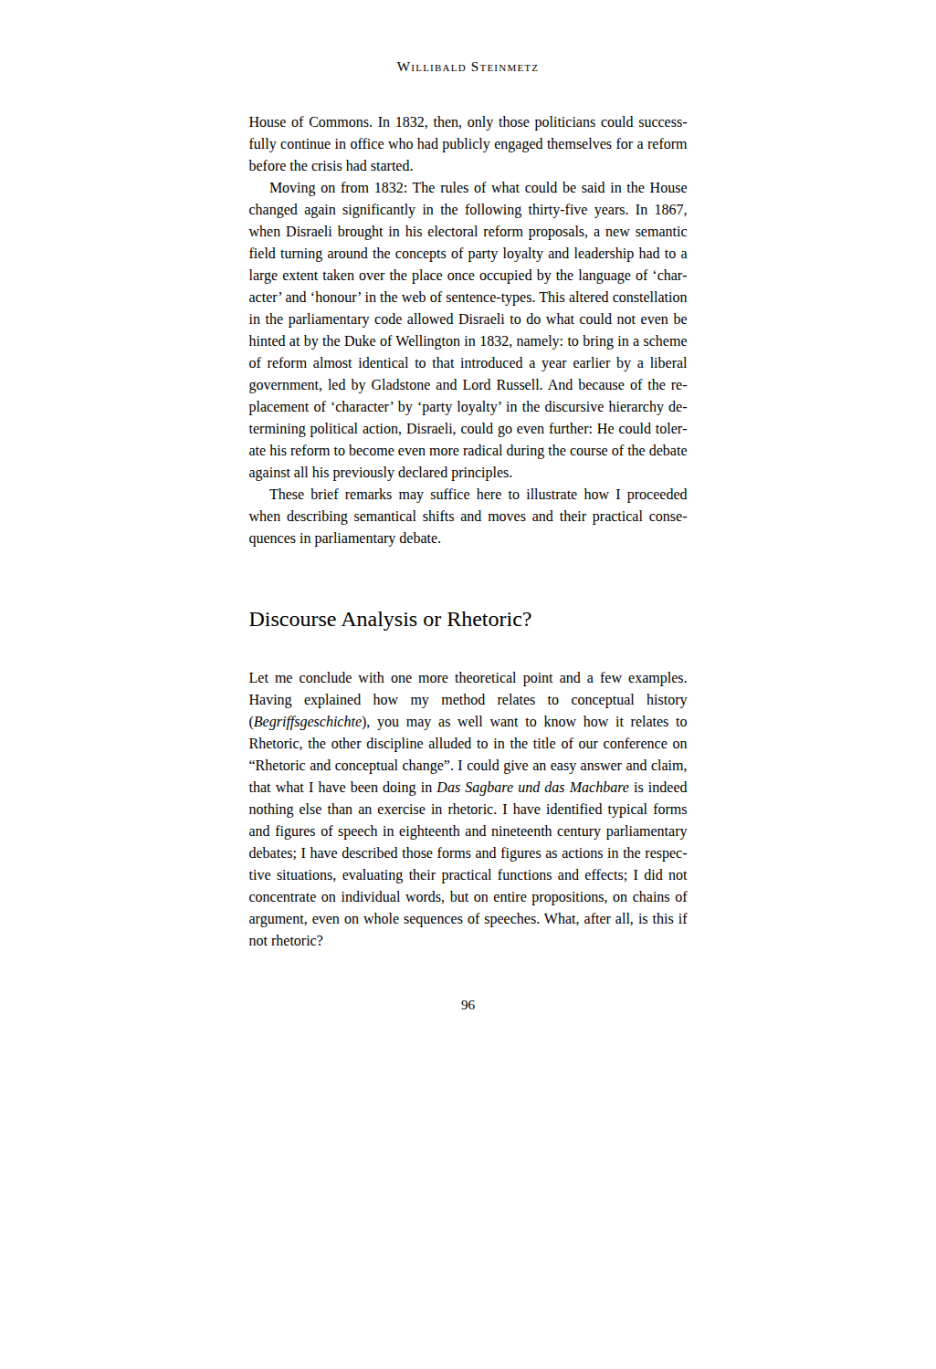Willibald Steinmetz
House of Commons. In 1832, then, only those politicians could successfully continue in office who had publicly engaged themselves for a reform before the crisis had started.
Moving on from 1832: The rules of what could be said in the House changed again significantly in the following thirty-five years. In 1867, when Disraeli brought in his electoral reform proposals, a new semantic field turning around the concepts of party loyalty and leadership had to a large extent taken over the place once occupied by the language of ‘character’ and ‘honour’ in the web of sentence-types. This altered constellation in the parliamentary code allowed Disraeli to do what could not even be hinted at by the Duke of Wellington in 1832, namely: to bring in a scheme of reform almost identical to that introduced a year earlier by a liberal government, led by Gladstone and Lord Russell. And because of the replacement of ‘character’ by ‘party loyalty’ in the discursive hierarchy determining political action, Disraeli, could go even further: He could tolerate his reform to become even more radical during the course of the debate against all his previously declared principles.
These brief remarks may suffice here to illustrate how I proceeded when describing semantical shifts and moves and their practical consequences in parliamentary debate.
Discourse Analysis or Rhetoric?
Let me conclude with one more theoretical point and a few examples. Having explained how my method relates to conceptual history (Begriffsgeschichte), you may as well want to know how it relates to Rhetoric, the other discipline alluded to in the title of our conference on “Rhetoric and conceptual change”. I could give an easy answer and claim, that what I have been doing in Das Sagbare und das Machbare is indeed nothing else than an exercise in rhetoric. I have identified typical forms and figures of speech in eighteenth and nineteenth century parliamentary debates; I have described those forms and figures as actions in the respective situations, evaluating their practical functions and effects; I did not concentrate on individual words, but on entire propositions, on chains of argument, even on whole sequences of speeches. What, after all, is this if not rhetoric?
96